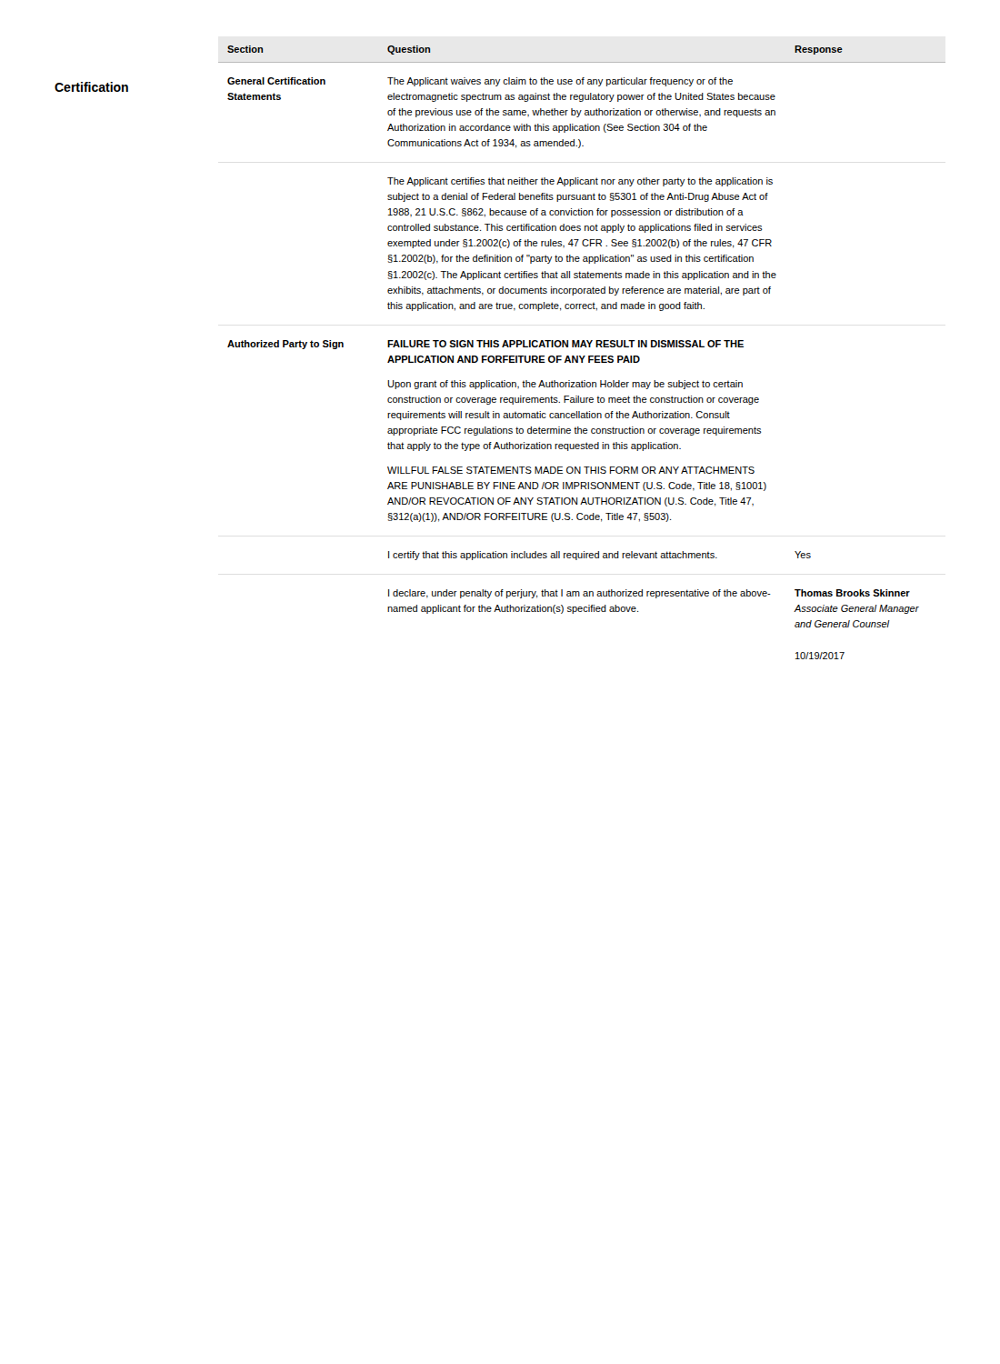Certification
| Section | Question | Response |
| --- | --- | --- |
| General Certification Statements | The Applicant waives any claim to the use of any particular frequency or of the electromagnetic spectrum as against the regulatory power of the United States because of the previous use of the same, whether by authorization or otherwise, and requests an Authorization in accordance with this application (See Section 304 of the Communications Act of 1934, as amended.). | |
| | The Applicant certifies that neither the Applicant nor any other party to the application is subject to a denial of Federal benefits pursuant to §5301 of the Anti-Drug Abuse Act of 1988, 21 U.S.C. §862, because of a conviction for possession or distribution of a controlled substance. This certification does not apply to applications filed in services exempted under §1.2002(c) of the rules, 47 CFR . See §1.2002(b) of the rules, 47 CFR §1.2002(b), for the definition of "party to the application" as used in this certification §1.2002(c). The Applicant certifies that all statements made in this application and in the exhibits, attachments, or documents incorporated by reference are material, are part of this application, and are true, complete, correct, and made in good faith. | |
| Authorized Party to Sign | FAILURE TO SIGN THIS APPLICATION MAY RESULT IN DISMISSAL OF THE APPLICATION AND FORFEITURE OF ANY FEES PAID Upon grant of this application, the Authorization Holder may be subject to certain construction or coverage requirements. Failure to meet the construction or coverage requirements will result in automatic cancellation of the Authorization. Consult appropriate FCC regulations to determine the construction or coverage requirements that apply to the type of Authorization requested in this application. WILLFUL FALSE STATEMENTS MADE ON THIS FORM OR ANY ATTACHMENTS ARE PUNISHABLE BY FINE AND /OR IMPRISONMENT (U.S. Code, Title 18, §1001) AND/OR REVOCATION OF ANY STATION AUTHORIZATION (U.S. Code, Title 47, §312(a)(1)), AND/OR FORFEITURE (U.S. Code, Title 47, §503). | |
| | I certify that this application includes all required and relevant attachments. | Yes |
| | I declare, under penalty of perjury, that I am an authorized representative of the above-named applicant for the Authorization(s) specified above. | Thomas Brooks Skinner Associate General Manager and General Counsel 10/19/2017 |